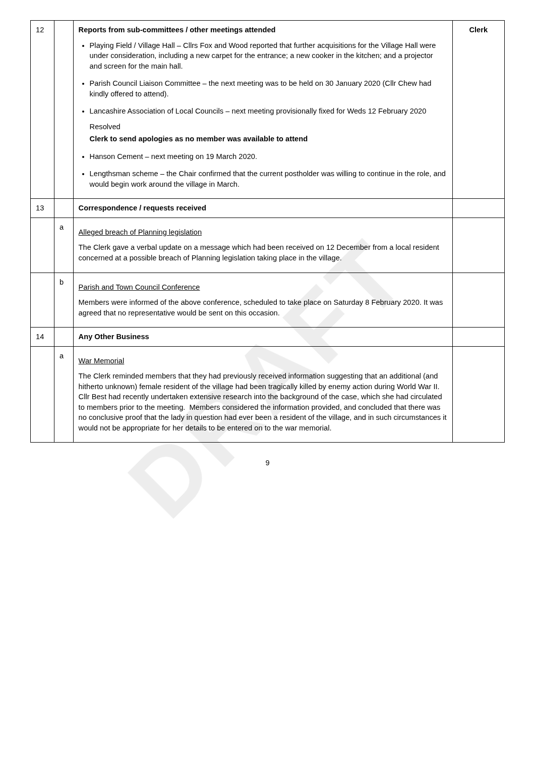DRAFT
| 12 | | Reports from sub-committees / other meetings attended Playing Field / Village Hall – Cllrs Fox and Wood reported that further acquisitions for the Village Hall were under consideration, including a new carpet for the entrance; a new cooker in the kitchen; and a projector and screen for the main hall. Parish Council Liaison Committee – the next meeting was to be held on 30 January 2020 (Cllr Chew had kindly offered to attend). Lancashire Association of Local Councils – next meeting provisionally fixed for Weds 12 February 2020 Resolved Clerk to send apologies as no member was available to attend Hanson Cement – next meeting on 19 March 2020. Lengthsman scheme – the Chair confirmed that the current postholder was willing to continue in the role, and would begin work around the village in March. | Clerk |
| 13 | | Correspondence / requests received | |
| | a | Alleged breach of Planning legislation The Clerk gave a verbal update on a message which had been received on 12 December from a local resident concerned at a possible breach of Planning legislation taking place in the village. | |
| | b | Parish and Town Council Conference Members were informed of the above conference, scheduled to take place on Saturday 8 February 2020. It was agreed that no representative would be sent on this occasion. | |
| 14 | | Any Other Business | |
| | a | War Memorial The Clerk reminded members that they had previously received information suggesting that an additional (and hitherto unknown) female resident of the village had been tragically killed by enemy action during World War II. Cllr Best had recently undertaken extensive research into the background of the case, which she had circulated to members prior to the meeting. Members considered the information provided, and concluded that there was no conclusive proof that the lady in question had ever been a resident of the village, and in such circumstances it would not be appropriate for her details to be entered on to the war memorial. | |
9